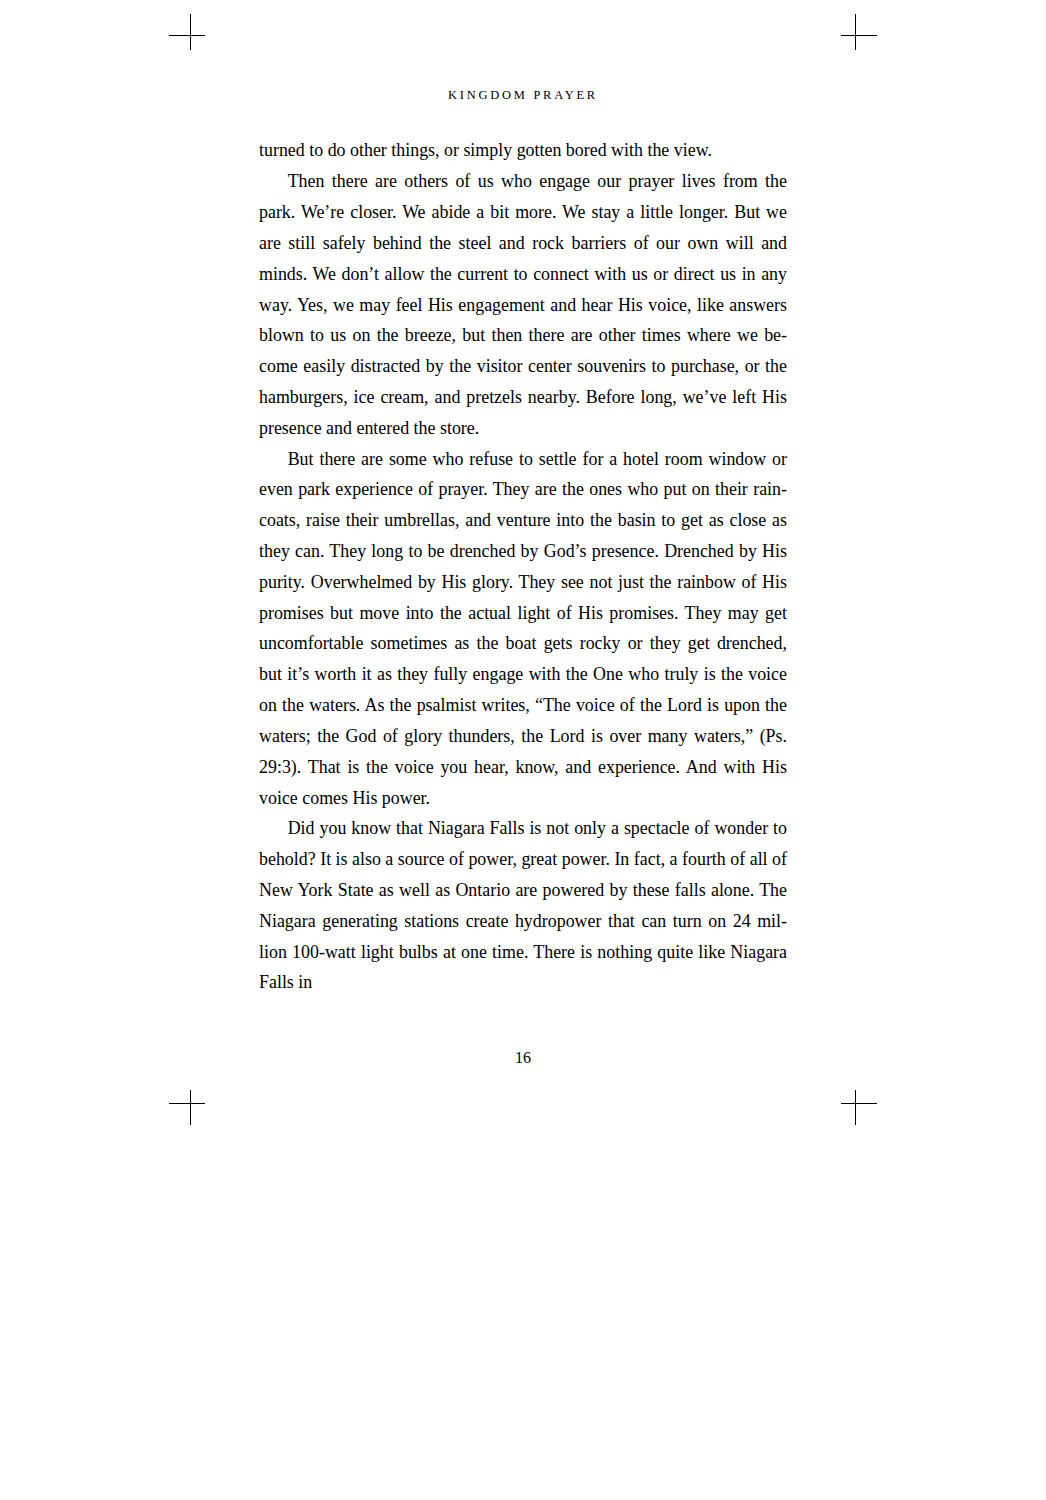Kingdom Prayer
turned to do other things, or simply gotten bored with the view.
Then there are others of us who engage our prayer lives from the park. We’re closer. We abide a bit more. We stay a little longer. But we are still safely behind the steel and rock barriers of our own will and minds. We don’t allow the current to connect with us or direct us in any way. Yes, we may feel His engagement and hear His voice, like answers blown to us on the breeze, but then there are other times where we become easily distracted by the visitor center souvenirs to purchase, or the hamburgers, ice cream, and pretzels nearby. Before long, we’ve left His presence and entered the store.
But there are some who refuse to settle for a hotel room window or even park experience of prayer. They are the ones who put on their raincoats, raise their umbrellas, and venture into the basin to get as close as they can. They long to be drenched by God’s presence. Drenched by His purity. Overwhelmed by His glory. They see not just the rainbow of His promises but move into the actual light of His promises. They may get uncomfortable sometimes as the boat gets rocky or they get drenched, but it’s worth it as they fully engage with the One who truly is the voice on the waters. As the psalmist writes, “The voice of the Lord is upon the waters; the God of glory thunders, the Lord is over many waters,” (Ps. 29:3). That is the voice you hear, know, and experience. And with His voice comes His power.
Did you know that Niagara Falls is not only a spectacle of wonder to behold? It is also a source of power, great power. In fact, a fourth of all of New York State as well as Ontario are powered by these falls alone. The Niagara generating stations create hydropower that can turn on 24 million 100-watt light bulbs at one time. There is nothing quite like Niagara Falls in
16